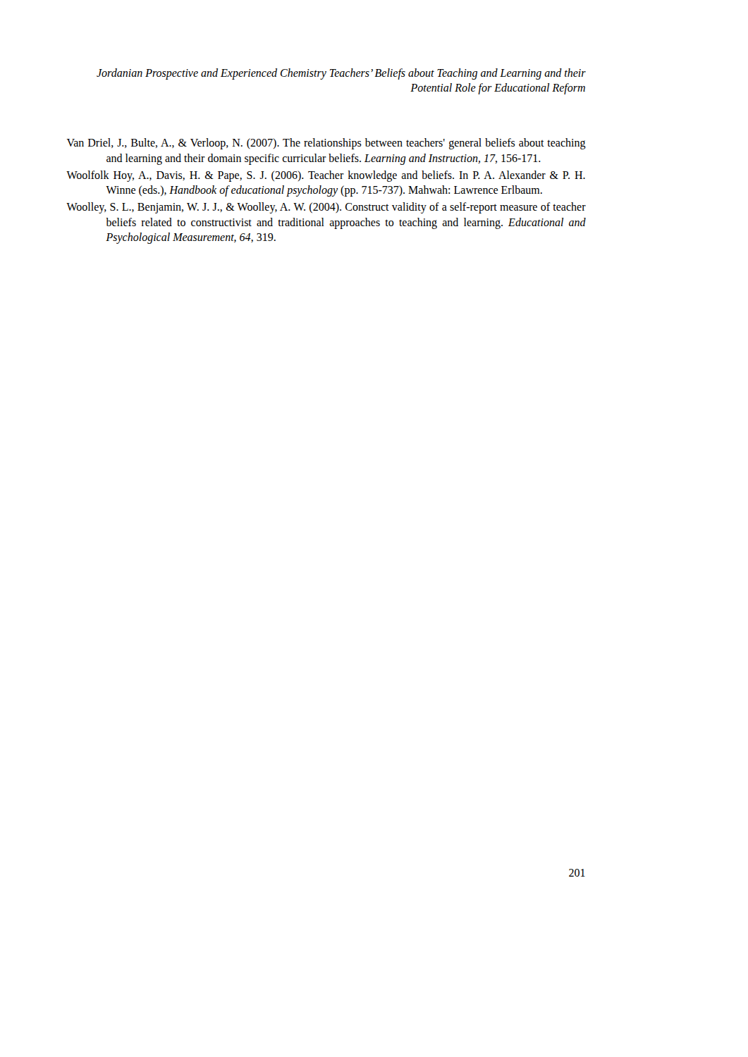Jordanian Prospective and Experienced Chemistry Teachers’ Beliefs about Teaching and Learning and their
Potential Role for Educational Reform
Van Driel, J., Bulte, A., & Verloop, N. (2007). The relationships between teachers' general beliefs about teaching and learning and their domain specific curricular beliefs. Learning and Instruction, 17, 156-171.
Woolfolk Hoy, A., Davis, H. & Pape, S. J. (2006). Teacher knowledge and beliefs. In P. A. Alexander & P. H. Winne (eds.), Handbook of educational psychology (pp. 715-737). Mahwah: Lawrence Erlbaum.
Woolley, S. L., Benjamin, W. J. J., & Woolley, A. W. (2004). Construct validity of a self-report measure of teacher beliefs related to constructivist and traditional approaches to teaching and learning. Educational and Psychological Measurement, 64, 319.
201